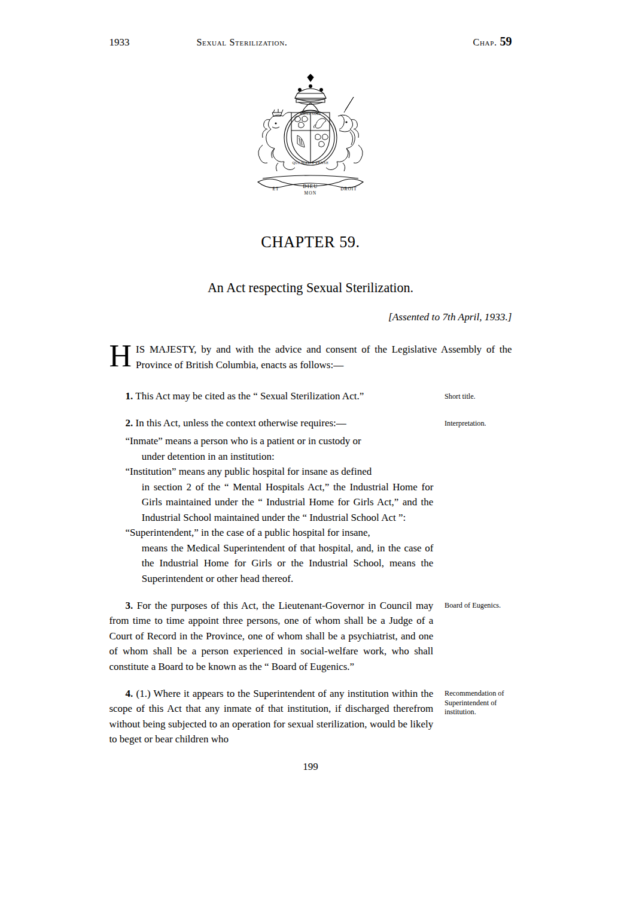1933 Sexual Sterilization. Chap. 59
HONI SOIT QUI MAL Y PENSE DIEU ET MON DROIT
CHAPTER 59.
An Act respecting Sexual Sterilization.
[Assented to 7th April, 1933.]
HIS MAJESTY, by and with the advice and consent of the Legislative Assembly of the Province of British Columbia, enacts as follows:—
1. This Act may be cited as the “ Sexual Sterilization Act.”
Short title.
2. In this Act, unless the context otherwise requires:—
“Inmate” means a person who is a patient or in custody or
under detention in an institution:
“Institution” means any public hospital for insane as defined
in section 2 of the “ Mental Hospitals Act,” the Industrial Home for Girls maintained under the “ Industrial Home for Girls Act,” and the Industrial School maintained under the “ Industrial School Act ”:
“Superintendent,” in the case of a public hospital for insane,
means the Medical Superintendent of that hospital, and, in the case of the Industrial Home for Girls or the Industrial School, means the Superintendent or other head thereof.
Interpretation.
3. For the purposes of this Act, the Lieutenant-Governor in Council may from time to time appoint three persons, one of whom shall be a Judge of a Court of Record in the Province, one of whom shall be a psychiatrist, and one of whom shall be a person experienced in social-welfare work, who shall constitute a Board to be known as the “ Board of Eugenics.”
Board of Eugenics.
4. (1.) Where it appears to the Superintendent of any institution within the scope of this Act that any inmate of that institution, if discharged therefrom without being subjected to an operation for sexual sterilization, would be likely to beget or bear children who
Recommendation of Superintendent of institution.
199